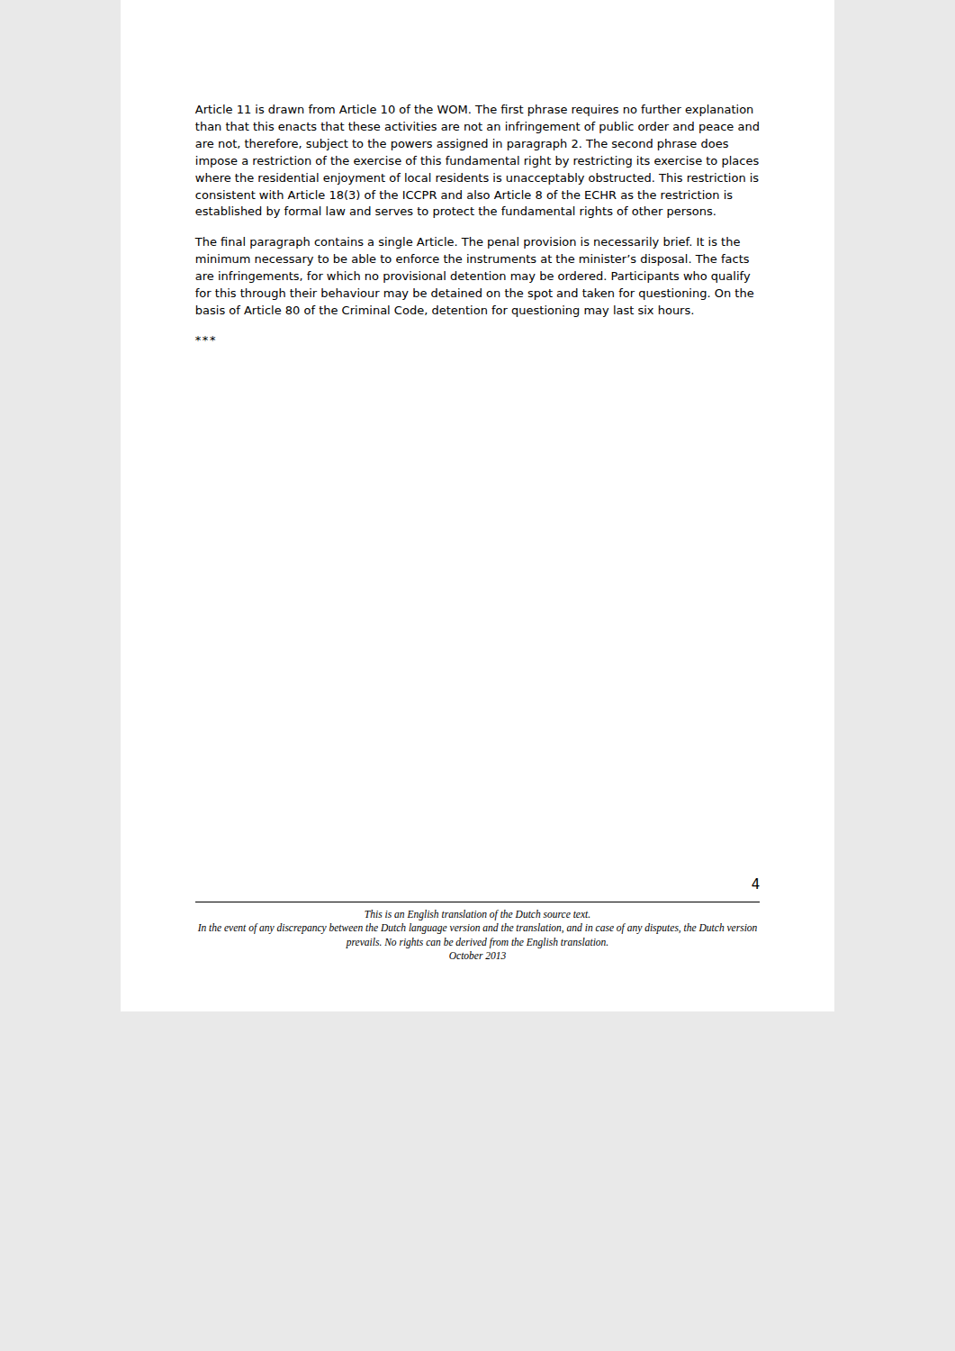Article 11 is drawn from Article 10 of the WOM. The first phrase requires no further explanation than that this enacts that these activities are not an infringement of public order and peace and are not, therefore, subject to the powers assigned in paragraph 2. The second phrase does impose a restriction of the exercise of this fundamental right by restricting its exercise to places where the residential enjoyment of local residents is unacceptably obstructed. This restriction is consistent with Article 18(3) of the ICCPR and also Article 8 of the ECHR as the restriction is established by formal law and serves to protect the fundamental rights of other persons.
The final paragraph contains a single Article. The penal provision is necessarily brief. It is the minimum necessary to be able to enforce the instruments at the minister’s disposal. The facts are infringements, for which no provisional detention may be ordered. Participants who qualify for this through their behaviour may be detained on the spot and taken for questioning. On the basis of Article 80 of the Criminal Code, detention for questioning may last six hours.
***
4
This is an English translation of the Dutch source text.
In the event of any discrepancy between the Dutch language version and the translation, and in case of any disputes, the Dutch version prevails. No rights can be derived from the English translation.
October 2013